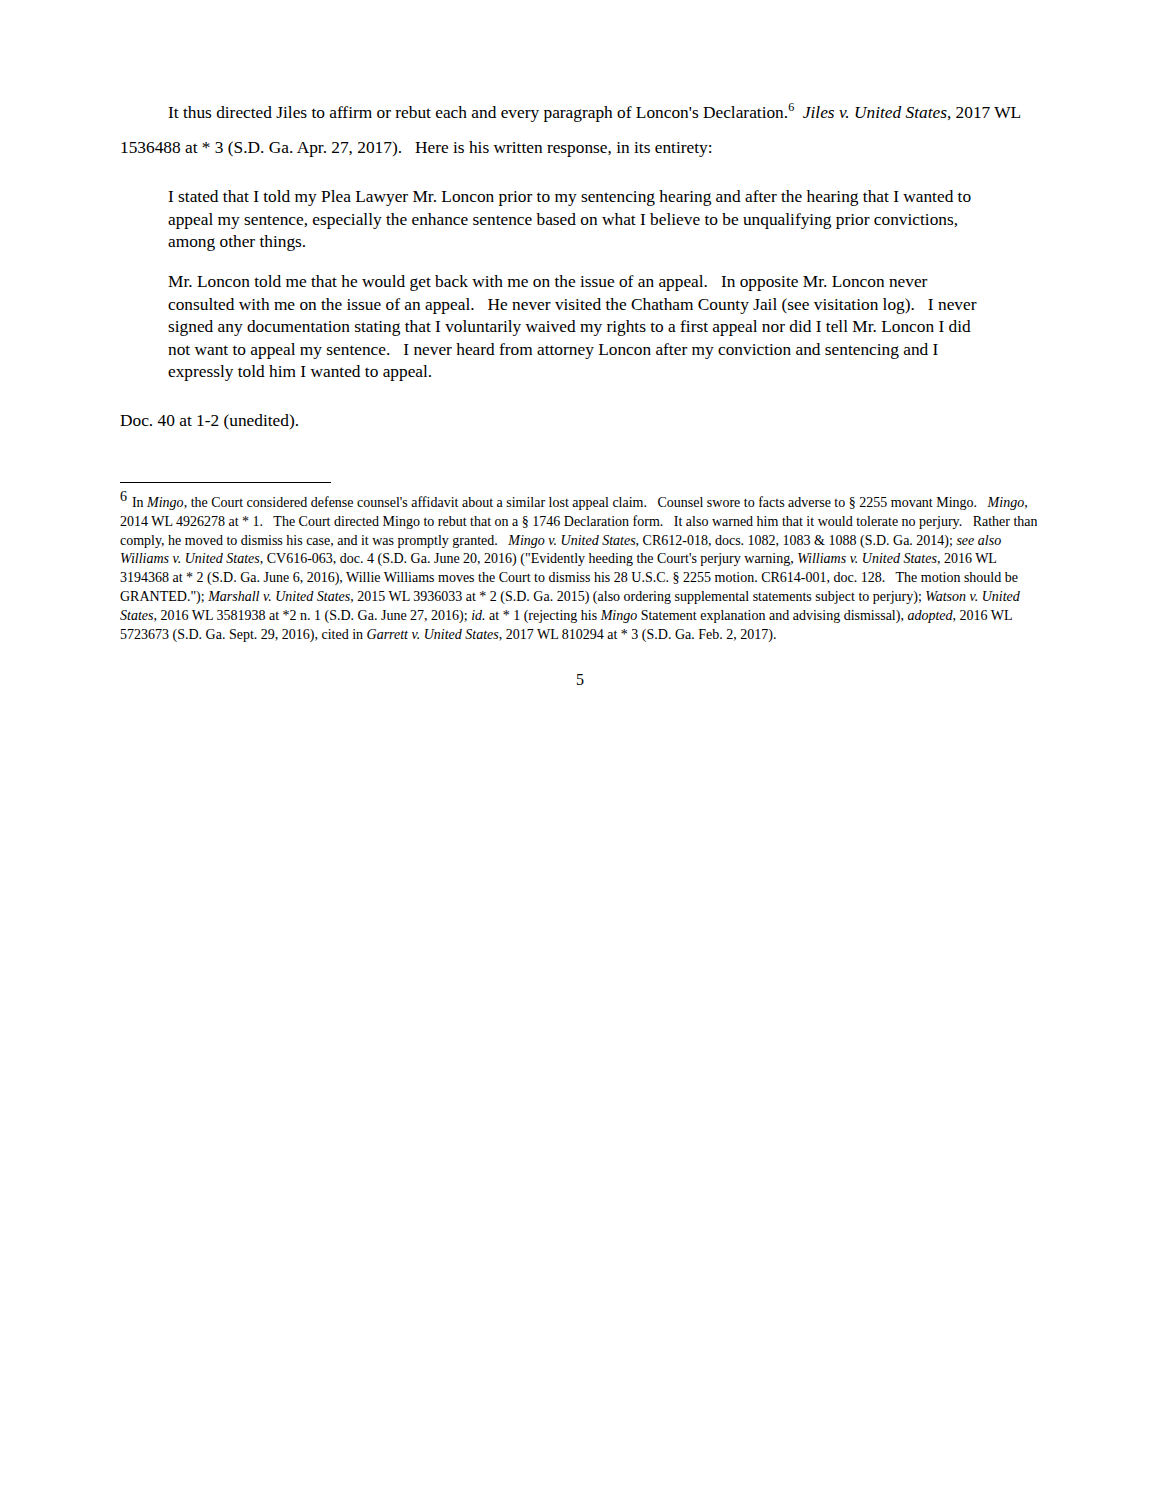It thus directed Jiles to affirm or rebut each and every paragraph of Loncon's Declaration.6 Jiles v. United States, 2017 WL 1536488 at * 3 (S.D. Ga. Apr. 27, 2017). Here is his written response, in its entirety:
I stated that I told my Plea Lawyer Mr. Loncon prior to my sentencing hearing and after the hearing that I wanted to appeal my sentence, especially the enhance sentence based on what I believe to be unqualifying prior convictions, among other things.
Mr. Loncon told me that he would get back with me on the issue of an appeal. In opposite Mr. Loncon never consulted with me on the issue of an appeal. He never visited the Chatham County Jail (see visitation log). I never signed any documentation stating that I voluntarily waived my rights to a first appeal nor did I tell Mr. Loncon I did not want to appeal my sentence. I never heard from attorney Loncon after my conviction and sentencing and I expressly told him I wanted to appeal.
Doc. 40 at 1-2 (unedited).
6 In Mingo, the Court considered defense counsel's affidavit about a similar lost appeal claim. Counsel swore to facts adverse to § 2255 movant Mingo. Mingo, 2014 WL 4926278 at * 1. The Court directed Mingo to rebut that on a § 1746 Declaration form. It also warned him that it would tolerate no perjury. Rather than comply, he moved to dismiss his case, and it was promptly granted. Mingo v. United States, CR612-018, docs. 1082, 1083 & 1088 (S.D. Ga. 2014); see also Williams v. United States, CV616-063, doc. 4 (S.D. Ga. June 20, 2016) ("Evidently heeding the Court's perjury warning, Williams v. United States, 2016 WL 3194368 at * 2 (S.D. Ga. June 6, 2016), Willie Williams moves the Court to dismiss his 28 U.S.C. § 2255 motion. CR614-001, doc. 128. The motion should be GRANTED."); Marshall v. United States, 2015 WL 3936033 at * 2 (S.D. Ga. 2015) (also ordering supplemental statements subject to perjury); Watson v. United States, 2016 WL 3581938 at *2 n. 1 (S.D. Ga. June 27, 2016); id. at * 1 (rejecting his Mingo Statement explanation and advising dismissal), adopted, 2016 WL 5723673 (S.D. Ga. Sept. 29, 2016), cited in Garrett v. United States, 2017 WL 810294 at * 3 (S.D. Ga. Feb. 2, 2017).
5